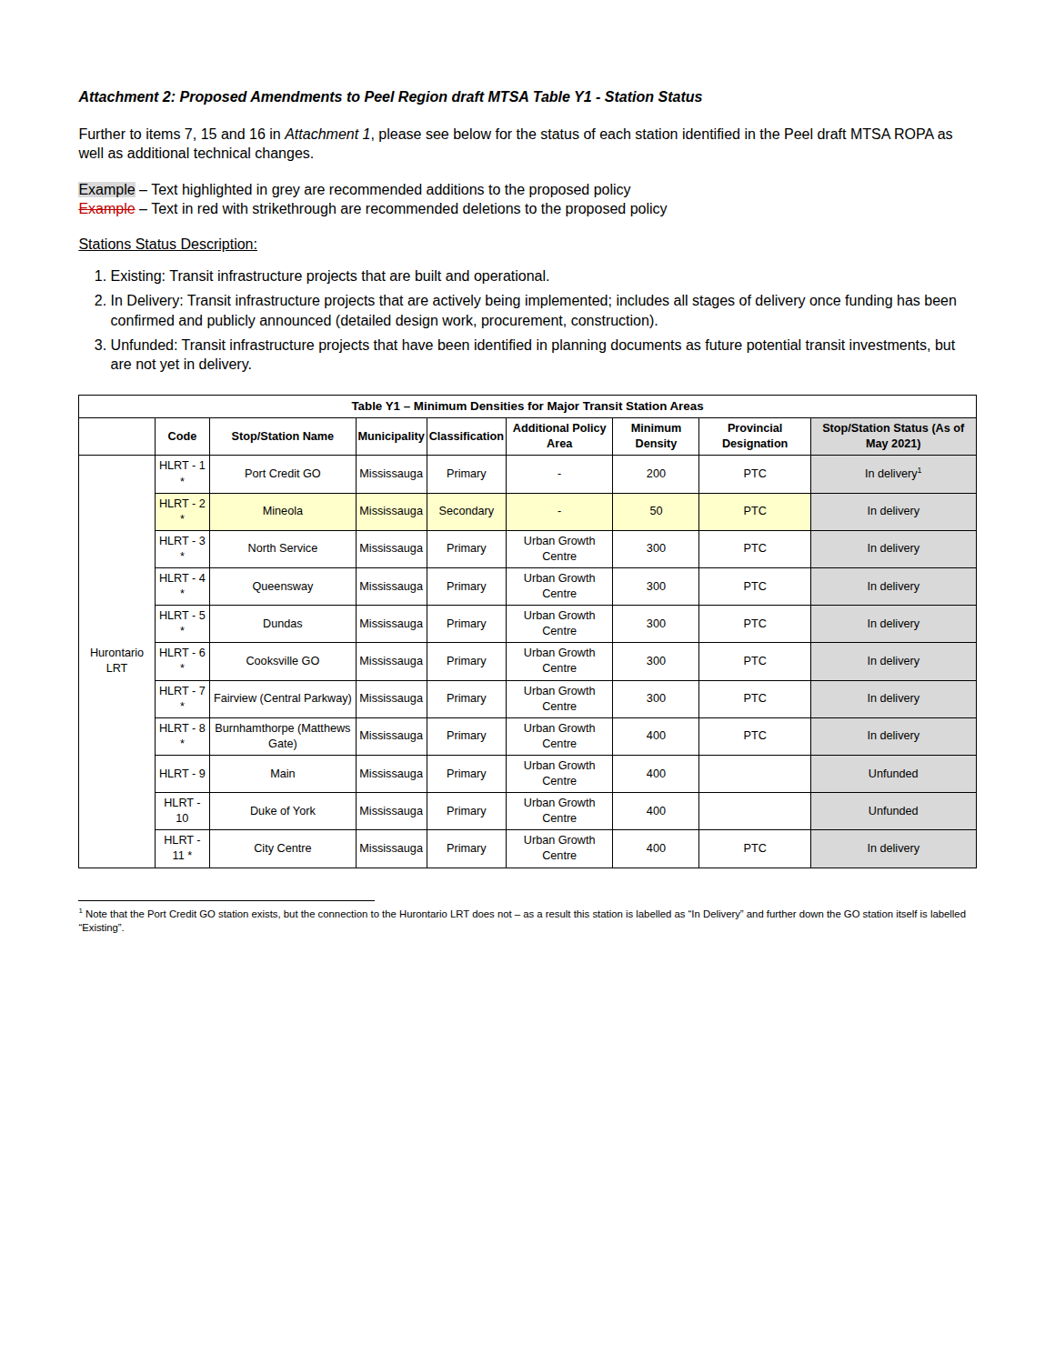Attachment 2: Proposed Amendments to Peel Region draft MTSA Table Y1 - Station Status
Further to items 7, 15 and 16 in Attachment 1, please see below for the status of each station identified in the Peel draft MTSA ROPA as well as additional technical changes.
Example – Text highlighted in grey are recommended additions to the proposed policy
Example – Text in red with strikethrough are recommended deletions to the proposed policy
Stations Status Description:
Existing: Transit infrastructure projects that are built and operational.
In Delivery: Transit infrastructure projects that are actively being implemented; includes all stages of delivery once funding has been confirmed and publicly announced (detailed design work, procurement, construction).
Unfunded: Transit infrastructure projects that have been identified in planning documents as future potential transit investments, but are not yet in delivery.
Table Y1 – Minimum Densities for Major Transit Station Areas
| | Code | Stop/Station Name | Municipality | Classification | Additional Policy Area | Minimum Density | Provincial Designation | Stop/Station Status (As of May 2021) |
| --- | --- | --- | --- | --- | --- | --- | --- | --- |
| Hurontario LRT | HLRT - 1 * | Port Credit GO | Mississauga | Primary | - | 200 | PTC | In delivery 1 |
| HLRT - 2 * | Mineola | Mississauga | Secondary | - | 50 | PTC | In delivery |
| HLRT - 3 * | North Service | Mississauga | Primary | Urban Growth Centre | 300 | PTC | In delivery |
| HLRT - 4 * | Queensway | Mississauga | Primary | Urban Growth Centre | 300 | PTC | In delivery |
| HLRT - 5 * | Dundas | Mississauga | Primary | Urban Growth Centre | 300 | PTC | In delivery |
| HLRT - 6 * | Cooksville GO | Mississauga | Primary | Urban Growth Centre | 300 | PTC | In delivery |
| HLRT - 7 * | Fairview (Central Parkway) | Mississauga | Primary | Urban Growth Centre | 300 | PTC | In delivery |
| HLRT - 8 * | Burnhamthorpe (Matthews Gate) | Mississauga | Primary | Urban Growth Centre | 400 | PTC | In delivery |
| HLRT - 9 | Main | Mississauga | Primary | Urban Growth Centre | 400 | | Unfunded |
| HLRT - 10 | Duke of York | Mississauga | Primary | Urban Growth Centre | 400 | | Unfunded |
| HLRT - 11 * | City Centre | Mississauga | Primary | Urban Growth Centre | 400 | PTC | In delivery |
1 Note that the Port Credit GO station exists, but the connection to the Hurontario LRT does not – as a result this station is labelled as “In Delivery” and further down the GO station itself is labelled “Existing”.